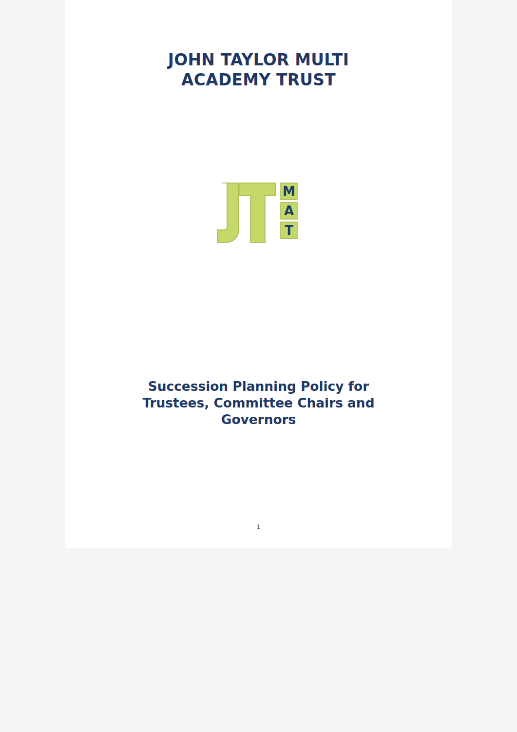JOHN TAYLOR MULTI
ACADEMY TRUST
M A T
Succession Planning Policy for
Trustees, Committee Chairs and
Governors
1